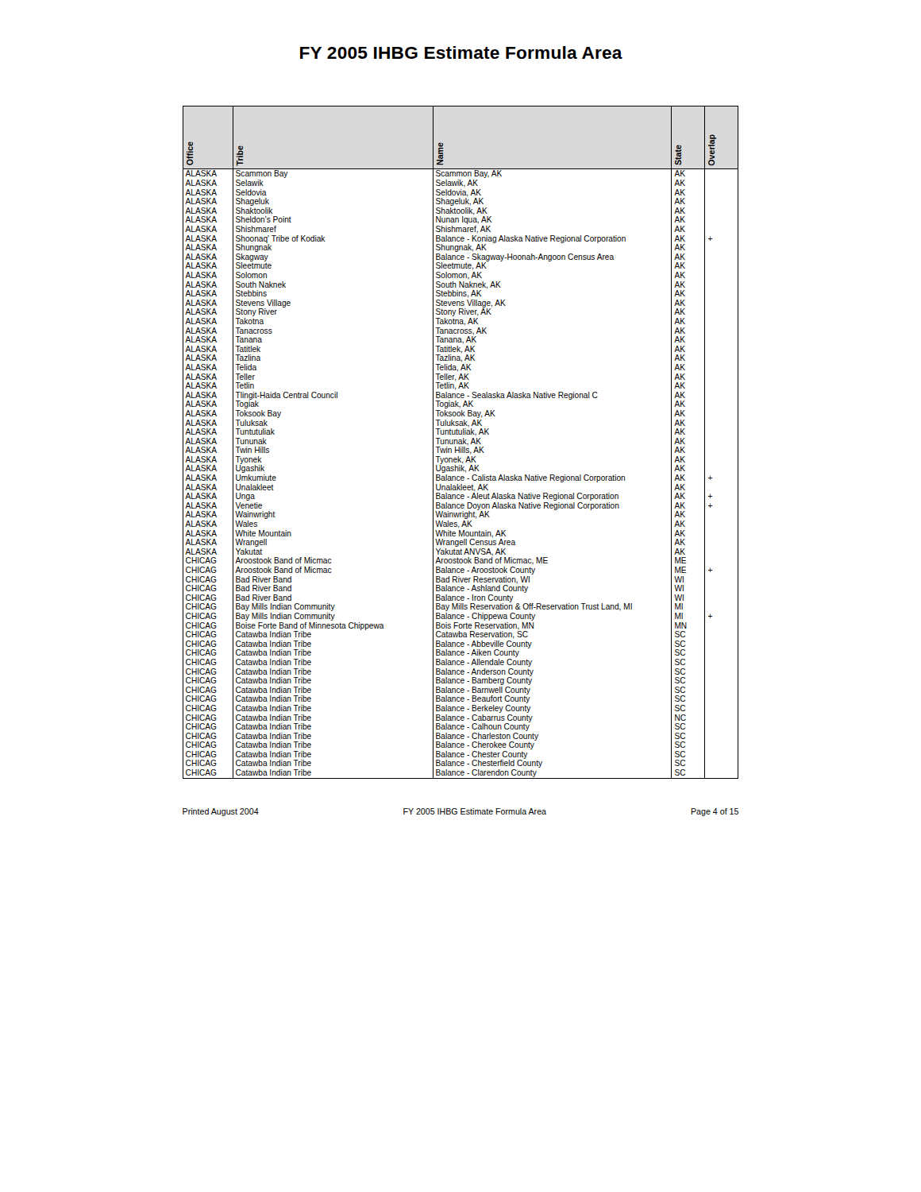FY 2005 IHBG Estimate Formula Area
| Office | Tribe | Name | State | Overlap |
| --- | --- | --- | --- | --- |
| ALASKA | Scammon Bay | Scammon Bay, AK | AK | |
| ALASKA | Selawik | Selawik, AK | AK | |
| ALASKA | Seldovia | Seldovia, AK | AK | |
| ALASKA | Shageluk | Shageluk, AK | AK | |
| ALASKA | Shaktoolik | Shaktoolik, AK | AK | |
| ALASKA | Sheldon's Point | Nunan Iqua, AK | AK | |
| ALASKA | Shishmaref | Shishmaref, AK | AK | |
| ALASKA | Shoonaq' Tribe of Kodiak | Balance - Koniag Alaska Native Regional Corporation | AK | + |
| ALASKA | Shungnak | Shungnak, AK | AK | |
| ALASKA | Skagway | Balance - Skagway-Hoonah-Angoon Census Area | AK | |
| ALASKA | Sleetmute | Sleetmute, AK | AK | |
| ALASKA | Solomon | Solomon, AK | AK | |
| ALASKA | South Naknek | South Naknek, AK | AK | |
| ALASKA | Stebbins | Stebbins, AK | AK | |
| ALASKA | Stevens Village | Stevens Village, AK | AK | |
| ALASKA | Stony River | Stony River, AK | AK | |
| ALASKA | Takotna | Takotna, AK | AK | |
| ALASKA | Tanacross | Tanacross, AK | AK | |
| ALASKA | Tanana | Tanana, AK | AK | |
| ALASKA | Tatitlek | Tatitlek, AK | AK | |
| ALASKA | Tazlina | Tazlina, AK | AK | |
| ALASKA | Telida | Telida, AK | AK | |
| ALASKA | Teller | Teller, AK | AK | |
| ALASKA | Tetlin | Tetlin, AK | AK | |
| ALASKA | Tlingit-Haida Central Council | Balance - Sealaska Alaska Native Regional C | AK | |
| ALASKA | Togiak | Togiak, AK | AK | |
| ALASKA | Toksook Bay | Toksook Bay, AK | AK | |
| ALASKA | Tuluksak | Tuluksak, AK | AK | |
| ALASKA | Tuntutuliak | Tuntutuliak, AK | AK | |
| ALASKA | Tununak | Tununak, AK | AK | |
| ALASKA | Twin Hills | Twin Hills, AK | AK | |
| ALASKA | Tyonek | Tyonek, AK | AK | |
| ALASKA | Ugashik | Ugashik, AK | AK | |
| ALASKA | Umkumiute | Balance - Calista Alaska Native Regional Corporation | AK | + |
| ALASKA | Unalakleet | Unalakleet, AK | AK | |
| ALASKA | Unga | Balance - Aleut Alaska Native Regional Corporation | AK | + |
| ALASKA | Venetie | Balance Doyon Alaska Native Regional Corporation | AK | + |
| ALASKA | Wainwright | Wainwright, AK | AK | |
| ALASKA | Wales | Wales, AK | AK | |
| ALASKA | White Mountain | White Mountain, AK | AK | |
| ALASKA | Wrangell | Wrangell Census Area | AK | |
| ALASKA | Yakutat | Yakutat ANVSA, AK | AK | |
| CHICAG | Aroostook Band of Micmac | Aroostook Band of Micmac, ME | ME | |
| CHICAG | Aroostook Band of Micmac | Balance - Aroostook County | ME | + |
| CHICAG | Bad River Band | Bad River Reservation, WI | WI | |
| CHICAG | Bad River Band | Balance - Ashland County | WI | |
| CHICAG | Bad River Band | Balance - Iron County | WI | |
| CHICAG | Bay Mills Indian Community | Bay Mills Reservation & Off-Reservation Trust Land, MI | MI | |
| CHICAG | Bay Mills Indian Community | Balance - Chippewa County | MI | + |
| CHICAG | Boise Forte Band of Minnesota Chippewa | Bois Forte Reservation, MN | MN | |
| CHICAG | Catawba Indian Tribe | Catawba Reservation, SC | SC | |
| CHICAG | Catawba Indian Tribe | Balance - Abbeville County | SC | |
| CHICAG | Catawba Indian Tribe | Balance - Aiken County | SC | |
| CHICAG | Catawba Indian Tribe | Balance - Allendale County | SC | |
| CHICAG | Catawba Indian Tribe | Balance - Anderson County | SC | |
| CHICAG | Catawba Indian Tribe | Balance - Bamberg County | SC | |
| CHICAG | Catawba Indian Tribe | Balance - Barnwell County | SC | |
| CHICAG | Catawba Indian Tribe | Balance - Beaufort County | SC | |
| CHICAG | Catawba Indian Tribe | Balance - Berkeley County | SC | |
| CHICAG | Catawba Indian Tribe | Balance - Cabarrus County | NC | |
| CHICAG | Catawba Indian Tribe | Balance - Calhoun County | SC | |
| CHICAG | Catawba Indian Tribe | Balance - Charleston County | SC | |
| CHICAG | Catawba Indian Tribe | Balance - Cherokee County | SC | |
| CHICAG | Catawba Indian Tribe | Balance - Chester County | SC | |
| CHICAG | Catawba Indian Tribe | Balance - Chesterfield County | SC | |
| CHICAG | Catawba Indian Tribe | Balance - Clarendon County | SC | |
Printed August 2004 FY 2005 IHBG Estimate Formula Area Page 4 of 15